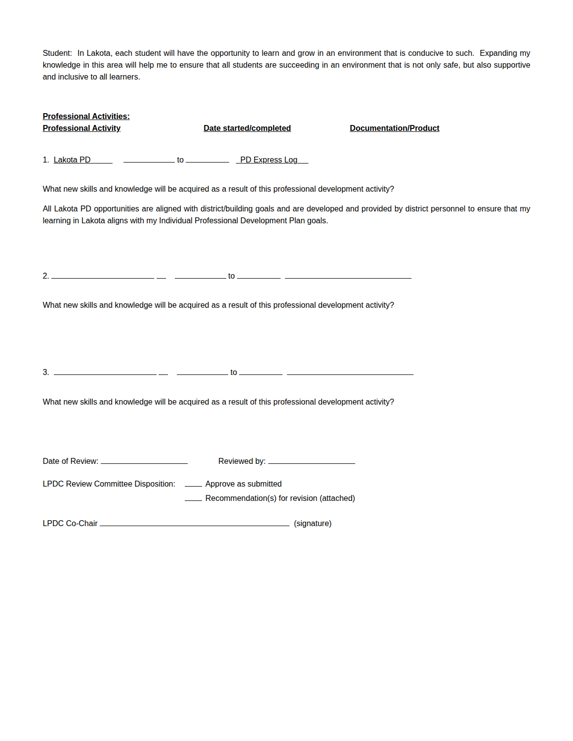Student: In Lakota, each student will have the opportunity to learn and grow in an environment that is conducive to such. Expanding my knowledge in this area will help me to ensure that all students are succeeding in an environment that is not only safe, but also supportive and inclusive to all learners.
Professional Activities:
| Professional Activity | Date started/completed | Documentation/Product |
1. Lakota PD to PD Express Log
What new skills and knowledge will be acquired as a result of this professional development activity?
All Lakota PD opportunities are aligned with district/building goals and are developed and provided by district personnel to ensure that my learning in Lakota aligns with my Individual Professional Development Plan goals.
2. to
What new skills and knowledge will be acquired as a result of this professional development activity?
3. to
What new skills and knowledge will be acquired as a result of this professional development activity?
Date of Review: Reviewed by:
LPDC Review Committee Disposition:
Approve as submitted
Recommendation(s) for revision (attached)
LPDC Co-Chair (signature)